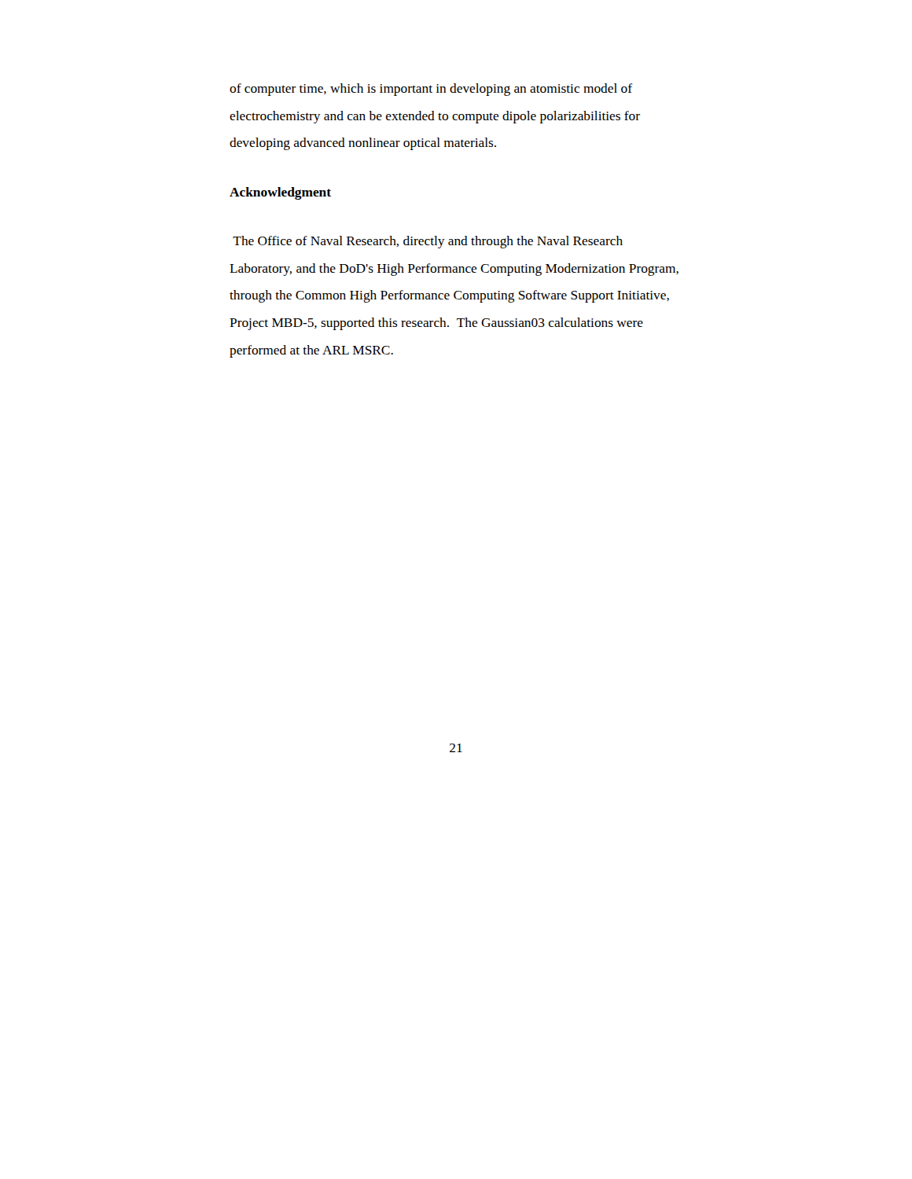of computer time, which is important in developing an atomistic model of electrochemistry and can be extended to compute dipole polarizabilities for developing advanced nonlinear optical materials.
Acknowledgment
The Office of Naval Research, directly and through the Naval Research Laboratory, and the DoD's High Performance Computing Modernization Program, through the Common High Performance Computing Software Support Initiative, Project MBD-5, supported this research. The Gaussian03 calculations were performed at the ARL MSRC.
21